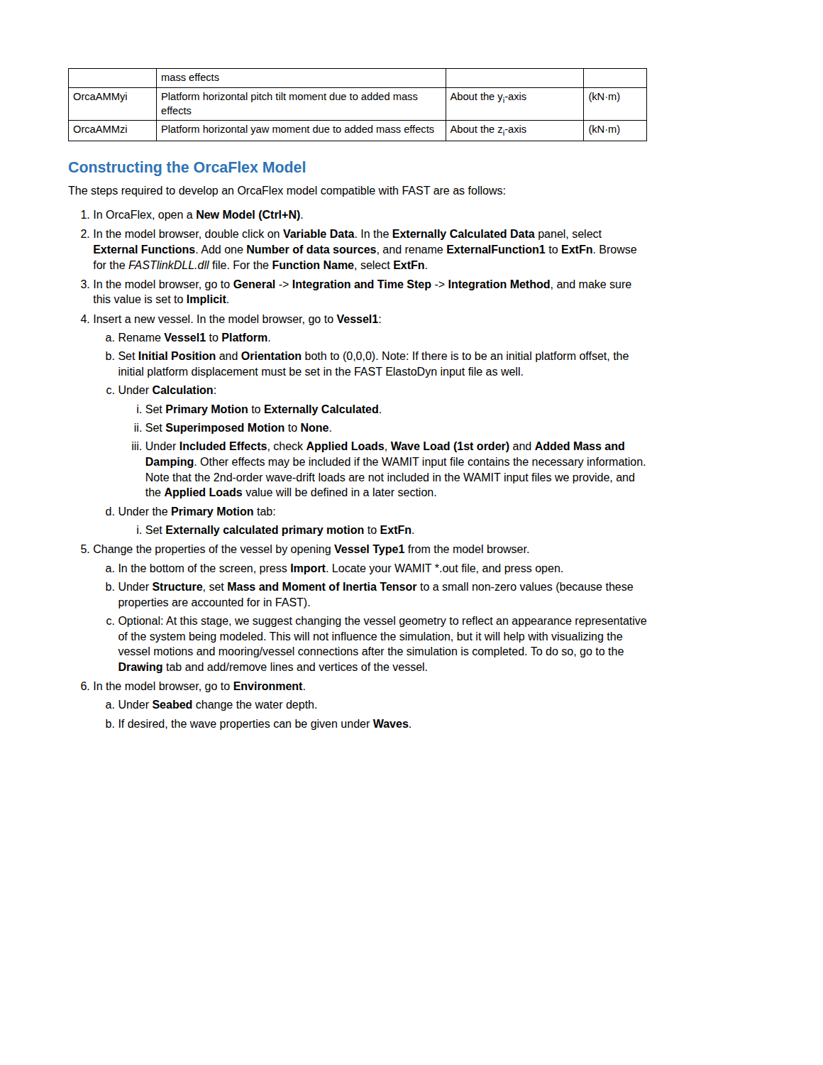| | mass effects | | |
| OrcaAMMyi | Platform horizontal pitch tilt moment due to added mass effects | About the y i -axis | (kN·m) |
| OrcaAMMzi | Platform horizontal yaw moment due to added mass effects | About the z i -axis | (kN·m) |
Constructing the OrcaFlex Model
The steps required to develop an OrcaFlex model compatible with FAST are as follows:
In OrcaFlex, open a New Model (Ctrl+N).
In the model browser, double click on Variable Data. In the Externally Calculated Data panel, select External Functions. Add one Number of data sources, and rename ExternalFunction1 to ExtFn. Browse for the FASTlinkDLL.dll file. For the Function Name, select ExtFn.
In the model browser, go to General -> Integration and Time Step -> Integration Method, and make sure this value is set to Implicit.
Insert a new vessel. In the model browser, go to Vessel1:
Rename Vessel1 to Platform.
Set Initial Position and Orientation both to (0,0,0). Note: If there is to be an initial platform offset, the initial platform displacement must be set in the FAST ElastoDyn input file as well.
Under Calculation:
Set Primary Motion to Externally Calculated.
Set Superimposed Motion to None.
Under Included Effects, check Applied Loads, Wave Load (1st order) and Added Mass and Damping. Other effects may be included if the WAMIT input file contains the necessary information. Note that the 2nd-order wave-drift loads are not included in the WAMIT input files we provide, and the Applied Loads value will be defined in a later section.
Under the Primary Motion tab:
Set Externally calculated primary motion to ExtFn.
Change the properties of the vessel by opening Vessel Type1 from the model browser.
In the bottom of the screen, press Import. Locate your WAMIT *.out file, and press open.
Under Structure, set Mass and Moment of Inertia Tensor to a small non-zero values (because these properties are accounted for in FAST).
Optional: At this stage, we suggest changing the vessel geometry to reflect an appearance representative of the system being modeled. This will not influence the simulation, but it will help with visualizing the vessel motions and mooring/vessel connections after the simulation is completed. To do so, go to the Drawing tab and add/remove lines and vertices of the vessel.
In the model browser, go to Environment.
Under Seabed change the water depth.
If desired, the wave properties can be given under Waves.